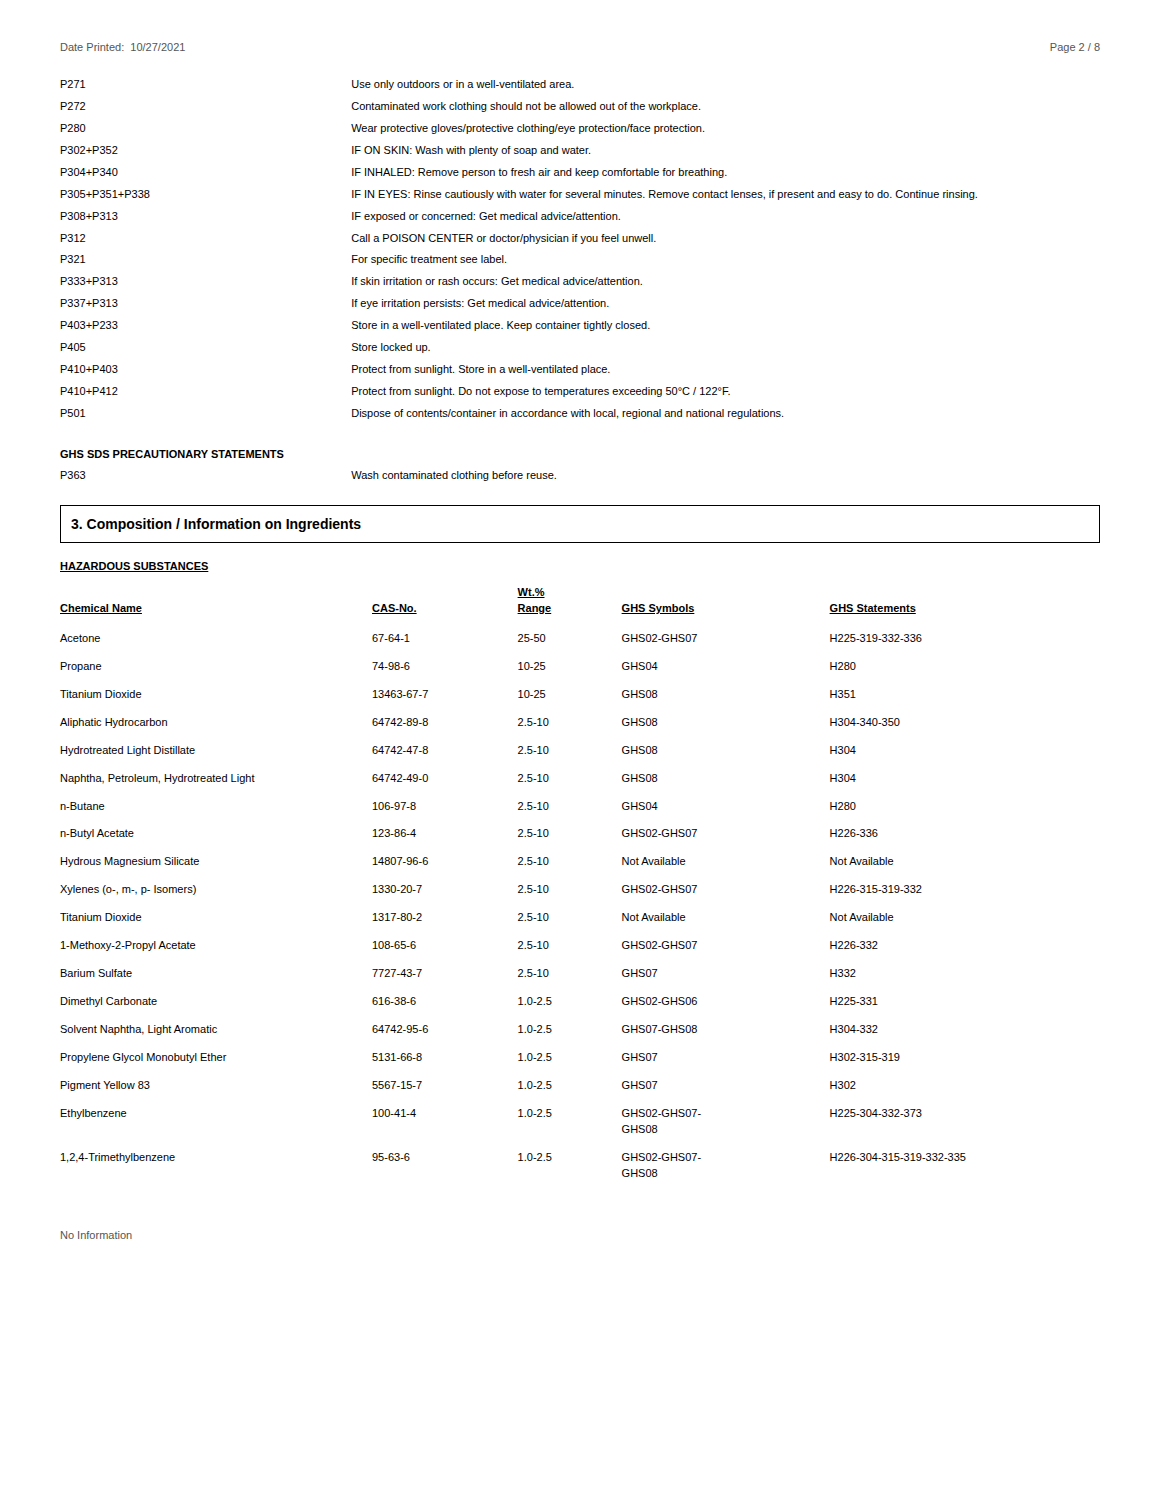Date Printed: 10/27/2021
Page 2 / 8
| P271 | Use only outdoors or in a well-ventilated area. |
| P272 | Contaminated work clothing should not be allowed out of the workplace. |
| P280 | Wear protective gloves/protective clothing/eye protection/face protection. |
| P302+P352 | IF ON SKIN: Wash with plenty of soap and water. |
| P304+P340 | IF INHALED: Remove person to fresh air and keep comfortable for breathing. |
| P305+P351+P338 | IF IN EYES: Rinse cautiously with water for several minutes. Remove contact lenses, if present and easy to do. Continue rinsing. |
| P308+P313 | IF exposed or concerned: Get medical advice/attention. |
| P312 | Call a POISON CENTER or doctor/physician if you feel unwell. |
| P321 | For specific treatment see label. |
| P333+P313 | If skin irritation or rash occurs: Get medical advice/attention. |
| P337+P313 | If eye irritation persists: Get medical advice/attention. |
| P403+P233 | Store in a well-ventilated place. Keep container tightly closed. |
| P405 | Store locked up. |
| P410+P403 | Protect from sunlight. Store in a well-ventilated place. |
| P410+P412 | Protect from sunlight. Do not expose to temperatures exceeding 50°C / 122°F. |
| P501 | Dispose of contents/container in accordance with local, regional and national regulations. |
GHS SDS PRECAUTIONARY STATEMENTS
| P363 | Wash contaminated clothing before reuse. |
3. Composition / Information on Ingredients
HAZARDOUS SUBSTANCES
| Chemical Name | CAS-No. | Wt.% Range | GHS Symbols | GHS Statements |
| --- | --- | --- | --- | --- |
| Acetone | 67-64-1 | 25-50 | GHS02-GHS07 | H225-319-332-336 |
| Propane | 74-98-6 | 10-25 | GHS04 | H280 |
| Titanium Dioxide | 13463-67-7 | 10-25 | GHS08 | H351 |
| Aliphatic Hydrocarbon | 64742-89-8 | 2.5-10 | GHS08 | H304-340-350 |
| Hydrotreated Light Distillate | 64742-47-8 | 2.5-10 | GHS08 | H304 |
| Naphtha, Petroleum, Hydrotreated Light | 64742-49-0 | 2.5-10 | GHS08 | H304 |
| n-Butane | 106-97-8 | 2.5-10 | GHS04 | H280 |
| n-Butyl Acetate | 123-86-4 | 2.5-10 | GHS02-GHS07 | H226-336 |
| Hydrous Magnesium Silicate | 14807-96-6 | 2.5-10 | Not Available | Not Available |
| Xylenes (o-, m-, p- Isomers) | 1330-20-7 | 2.5-10 | GHS02-GHS07 | H226-315-319-332 |
| Titanium Dioxide | 1317-80-2 | 2.5-10 | Not Available | Not Available |
| 1-Methoxy-2-Propyl Acetate | 108-65-6 | 2.5-10 | GHS02-GHS07 | H226-332 |
| Barium Sulfate | 7727-43-7 | 2.5-10 | GHS07 | H332 |
| Dimethyl Carbonate | 616-38-6 | 1.0-2.5 | GHS02-GHS06 | H225-331 |
| Solvent Naphtha, Light Aromatic | 64742-95-6 | 1.0-2.5 | GHS07-GHS08 | H304-332 |
| Propylene Glycol Monobutyl Ether | 5131-66-8 | 1.0-2.5 | GHS07 | H302-315-319 |
| Pigment Yellow 83 | 5567-15-7 | 1.0-2.5 | GHS07 | H302 |
| Ethylbenzene | 100-41-4 | 1.0-2.5 | GHS02-GHS07- GHS08 | H225-304-332-373 |
| 1,2,4-Trimethylbenzene | 95-63-6 | 1.0-2.5 | GHS02-GHS07- GHS08 | H226-304-315-319-332-335 |
No Information